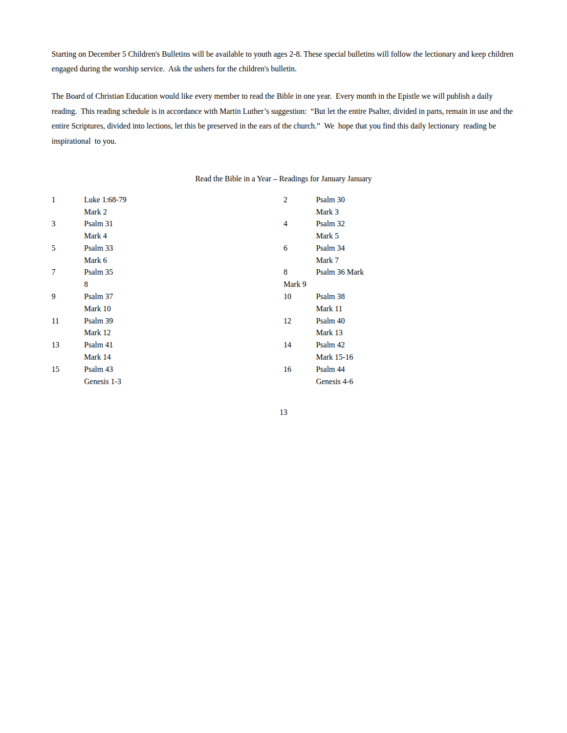Starting on December 5 Children's Bulletins will be available to youth ages 2-8. These special bulletins will follow the lectionary and keep children engaged during the worship service. Ask the ushers for the children's bulletin.
The Board of Christian Education would like every member to read the Bible in one year. Every month in the Epistle we will publish a daily reading. This reading schedule is in accordance with Martin Luther’s suggestion: “But let the entire Psalter, divided in parts, remain in use and the entire Scriptures, divided into lections, let this be preserved in the ears of the church.” We hope that you find this daily lectionary reading be inspirational to you.
Read the Bible in a Year – Readings for January January
| 1 | Luke 1:68-79 | 2 | Psalm 30 |
| | Mark 2 | | Mark 3 |
| 3 | Psalm 31 | 4 | Psalm 32 |
| | Mark 4 | | Mark 5 |
| 5 | Psalm 33 | 6 | Psalm 34 |
| | Mark 6 | | Mark 7 |
| 7 | Psalm 35 | 8 | Psalm 36 Mark |
| | 8 | Mark 9 |
| 9 | Psalm 37 | 10 | Psalm 38 |
| | Mark 10 | | Mark 11 |
| 11 | Psalm 39 | 12 | Psalm 40 |
| | Mark 12 | | Mark 13 |
| 13 | Psalm 41 | 14 | Psalm 42 |
| | Mark 14 | | Mark 15-16 |
| 15 | Psalm 43 | 16 | Psalm 44 |
| | Genesis 1-3 | | Genesis 4-6 |
13